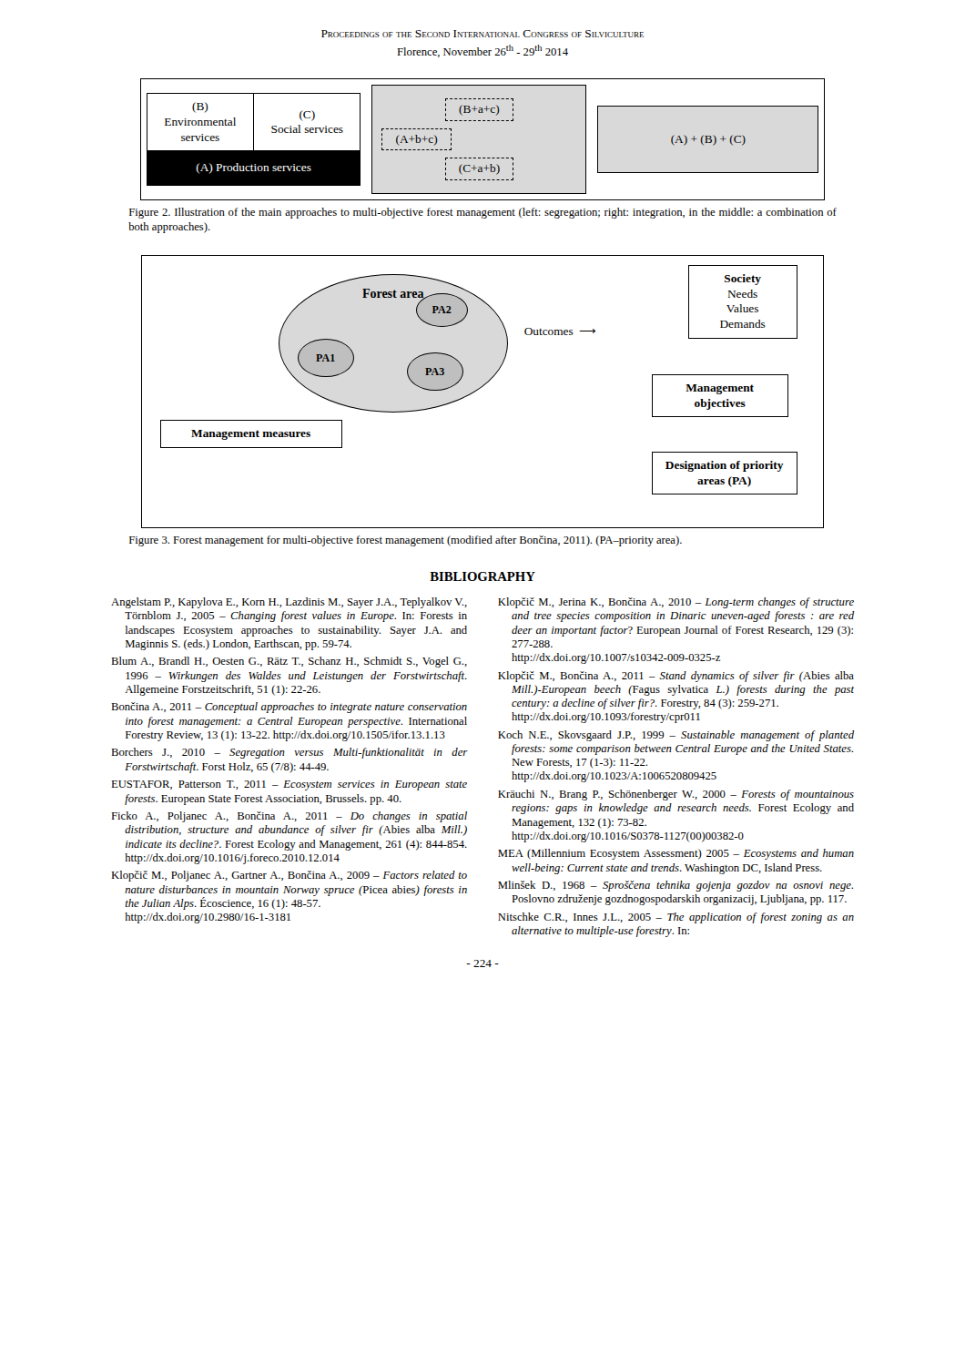Proceedings of the Second International Congress of Silviculture
Florence, November 26th - 29th 2014
| / (B) Environmental services / (C) Social services / / (A) Production services / | (B+a+c) (A+b+c) (C+a+b) | (A) + (B) + (C) |
Figure 2. Illustration of the main approaches to multi-objective forest management (left: segregation; right: integration, in the middle: a combination of both approaches).
Forest area
PA1
PA2
PA3
Outcomes ⟶
Society
Needs
Values
Demands
Management objectives
Designation of priority areas (PA)
Management measures
Figure 3. Forest management for multi-objective forest management (modified after Bončina, 2011). (PA–priority area).
BIBLIOGRAPHY
Angelstam P., Kapylova E., Korn H., Lazdinis M., Sayer J.A., Teplyalkov V., Törnblom J., 2005 – Changing forest values in Europe. In: Forests in landscapes Ecosystem approaches to sustainability. Sayer J.A. and Maginnis S. (eds.) London, Earthscan, pp. 59-74.
Blum A., Brandl H., Oesten G., Rätz T., Schanz H., Schmidt S., Vogel G., 1996 – Wirkungen des Waldes und Leistungen der Forstwirtschaft. Allgemeine Forstzeitschrift, 51 (1): 22-26.
Bončina A., 2011 – Conceptual approaches to integrate nature conservation into forest management: a Central European perspective. International Forestry Review, 13 (1): 13-22. http://dx.doi.org/10.1505/ifor.13.1.13
Borchers J., 2010 – Segregation versus Multi-funktionalität in der Forstwirtschaft. Forst Holz, 65 (7/8): 44-49.
EUSTAFOR, Patterson T., 2011 – Ecosystem services in European state forests. European State Forest Association, Brussels. pp. 40.
Ficko A., Poljanec A., Bončina A., 2011 – Do changes in spatial distribution, structure and abundance of silver fir (Abies alba Mill.) indicate its decline?. Forest Ecology and Management, 261 (4): 844-854. http://dx.doi.org/10.1016/j.foreco.2010.12.014
Klopčič M., Poljanec A., Gartner A., Bončina A., 2009 – Factors related to nature disturbances in mountain Norway spruce (Picea abies) forests in the Julian Alps. Écoscience, 16 (1): 48-57.
http://dx.doi.org/10.2980/16-1-3181
Klopčič M., Jerina K., Bončina A., 2010 – Long-term changes of structure and tree species composition in Dinaric uneven-aged forests : are red deer an important factor? European Journal of Forest Research, 129 (3): 277-288.
http://dx.doi.org/10.1007/s10342-009-0325-z
Klopčič M., Bončina A., 2011 – Stand dynamics of silver fir (Abies alba Mill.)-European beech (Fagus sylvatica L.) forests during the past century: a decline of silver fir?. Forestry, 84 (3): 259-271.
http://dx.doi.org/10.1093/forestry/cpr011
Koch N.E., Skovsgaard J.P., 1999 – Sustainable management of planted forests: some comparison between Central Europe and the United States. New Forests, 17 (1-3): 11-22.
http://dx.doi.org/10.1023/A:1006520809425
Kräuchi N., Brang P., Schönenberger W., 2000 – Forests of mountainous regions: gaps in knowledge and research needs. Forest Ecology and Management, 132 (1): 73-82.
http://dx.doi.org/10.1016/S0378-1127(00)00382-0
MEA (Millennium Ecosystem Assessment) 2005 – Ecosystems and human well-being: Current state and trends. Washington DC, Island Press.
Mlinšek D., 1968 – Sproščena tehnika gojenja gozdov na osnovi nege. Poslovno združenje gozdnogospodarskih organizacij, Ljubljana, pp. 117.
Nitschke C.R., Innes J.L., 2005 – The application of forest zoning as an alternative to multiple-use forestry. In:
- 224 -